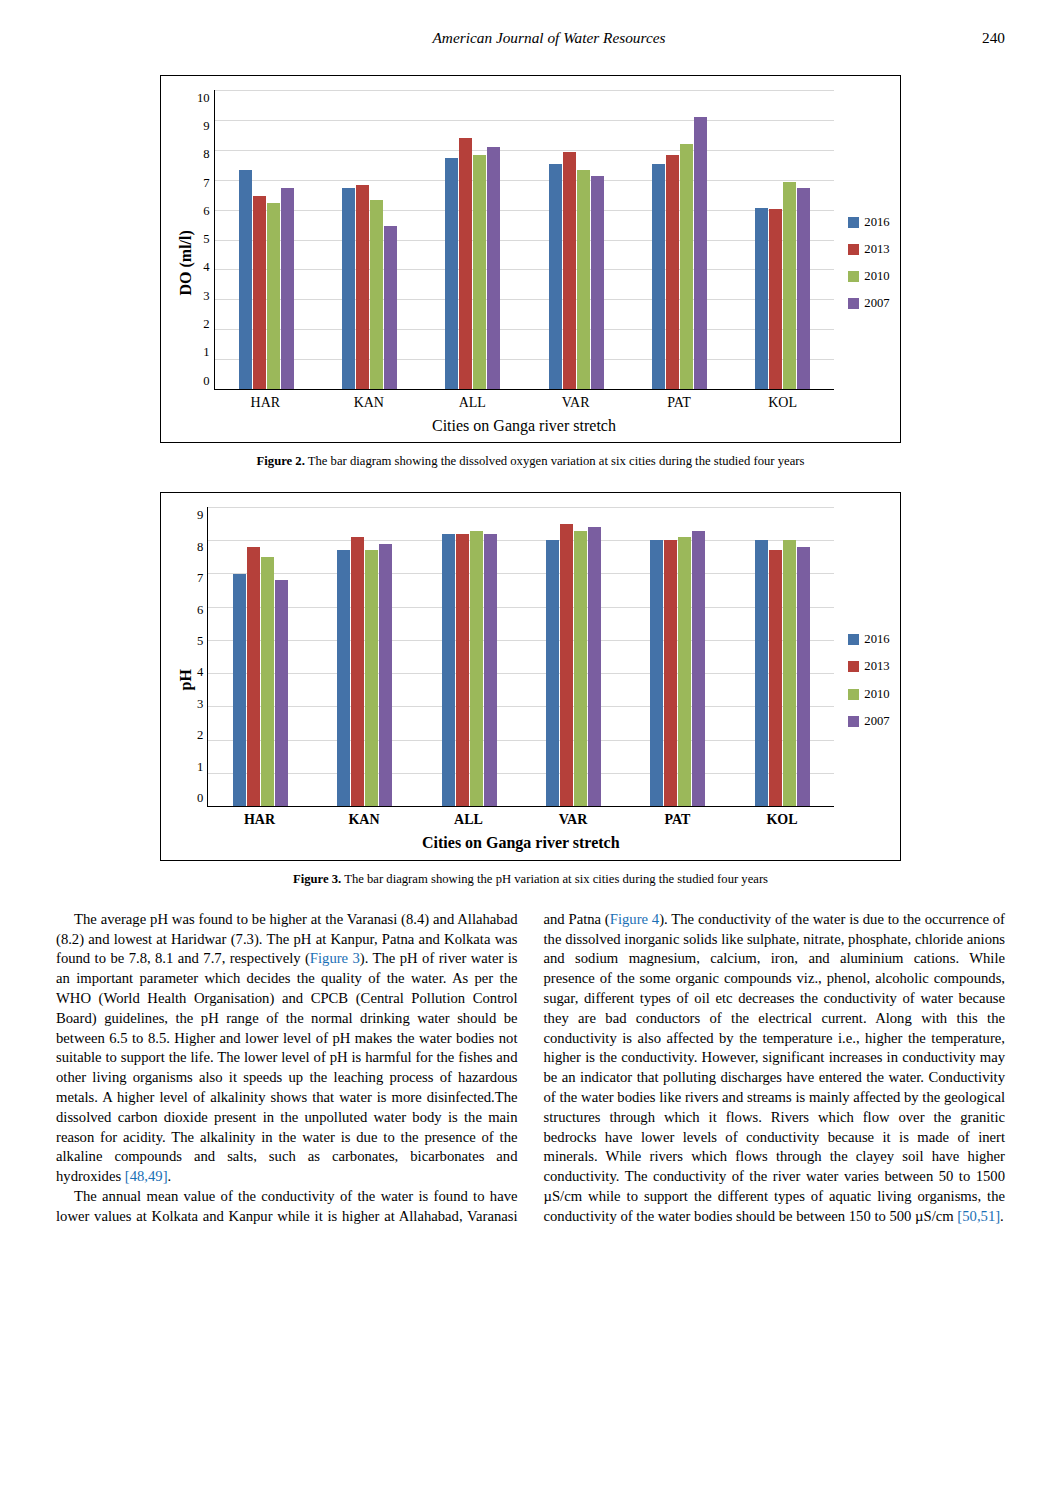American Journal of Water Resources 240
DO (ml/l)
109876543210
HAR KAN ALL VAR PAT KOL
Cities on Ganga river stretch
2016
2013
2010
2007
Figure 2. The bar diagram showing the dissolved oxygen variation at six cities during the studied four years
pH
9876543210
HAR KAN ALL VAR PAT KOL
Cities on Ganga river stretch
2016
2013
2010
2007
Figure 3. The bar diagram showing the pH variation at six cities during the studied four years
The average pH was found to be higher at the Varanasi (8.4) and Allahabad (8.2) and lowest at Haridwar (7.3). The pH at Kanpur, Patna and Kolkata was found to be 7.8, 8.1 and 7.7, respectively (Figure 3). The pH of river water is an important parameter which decides the quality of the water. As per the WHO (World Health Organisation) and CPCB (Central Pollution Control Board) guidelines, the pH range of the normal drinking water should be between 6.5 to 8.5. Higher and lower level of pH makes the water bodies not suitable to support the life. The lower level of pH is harmful for the fishes and other living organisms also it speeds up the leaching process of hazardous metals. A higher level of alkalinity shows that water is more disinfected.The dissolved carbon dioxide present in the unpolluted water body is the main reason for acidity. The alkalinity in the water is due to the presence of the alkaline compounds and salts, such as carbonates, bicarbonates and hydroxides [48,49].
The annual mean value of the conductivity of the water is found to have lower values at Kolkata and Kanpur while it is higher at Allahabad, Varanasi and Patna (Figure 4). The conductivity of the water is due to the occurrence of the dissolved inorganic solids like sulphate, nitrate, phosphate, chloride anions and sodium magnesium, calcium, iron, and aluminium cations. While presence of the some organic compounds viz., phenol, alcoholic compounds, sugar, different types of oil etc decreases the conductivity of water because they are bad conductors of the electrical current. Along with this the conductivity is also affected by the temperature i.e., higher the temperature, higher is the conductivity. However, significant increases in conductivity may be an indicator that polluting discharges have entered the water. Conductivity of the water bodies like rivers and streams is mainly affected by the geological structures through which it flows. Rivers which flow over the granitic bedrocks have lower levels of conductivity because it is made of inert minerals. While rivers which flows through the clayey soil have higher conductivity. The conductivity of the river water varies between 50 to 1500 µS/cm while to support the different types of aquatic living organisms, the conductivity of the water bodies should be between 150 to 500 µS/cm [50,51].